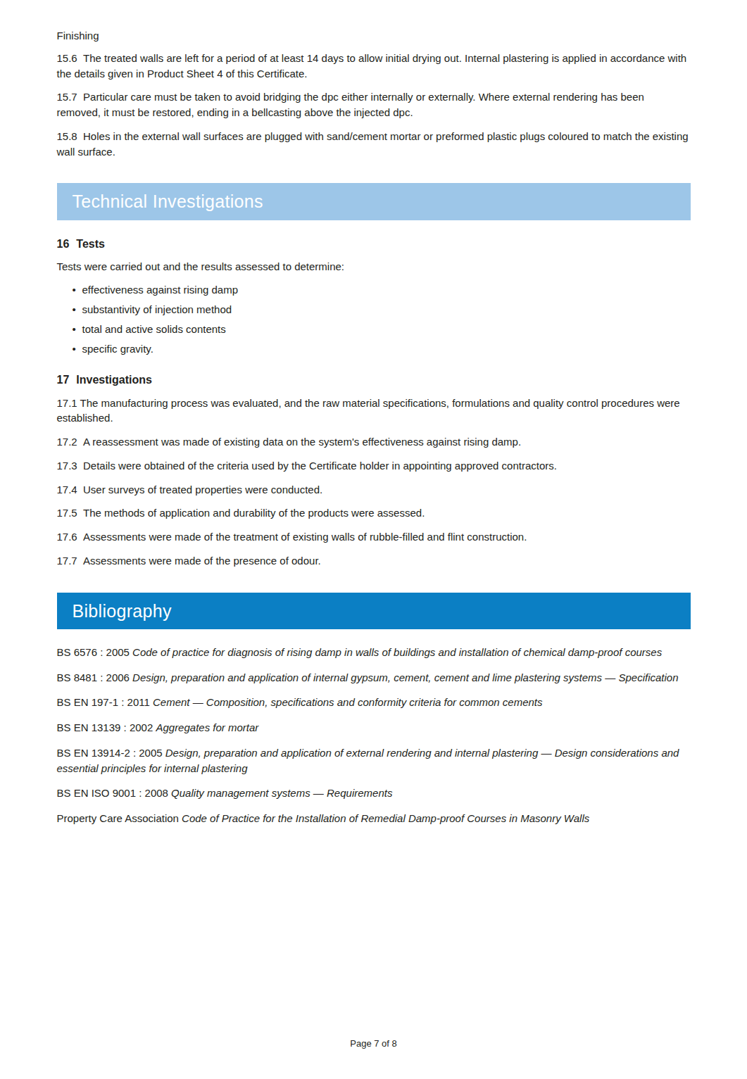Finishing
15.6 The treated walls are left for a period of at least 14 days to allow initial drying out. Internal plastering is applied in accordance with the details given in Product Sheet 4 of this Certificate.
15.7 Particular care must be taken to avoid bridging the dpc either internally or externally. Where external rendering has been removed, it must be restored, ending in a bellcasting above the injected dpc.
15.8 Holes in the external wall surfaces are plugged with sand/cement mortar or preformed plastic plugs coloured to match the existing wall surface.
Technical Investigations
16 Tests
Tests were carried out and the results assessed to determine:
effectiveness against rising damp
substantivity of injection method
total and active solids contents
specific gravity.
17 Investigations
17.1 The manufacturing process was evaluated, and the raw material specifications, formulations and quality control procedures were established.
17.2 A reassessment was made of existing data on the system's effectiveness against rising damp.
17.3 Details were obtained of the criteria used by the Certificate holder in appointing approved contractors.
17.4 User surveys of treated properties were conducted.
17.5 The methods of application and durability of the products were assessed.
17.6 Assessments were made of the treatment of existing walls of rubble-filled and flint construction.
17.7 Assessments were made of the presence of odour.
Bibliography
BS 6576 : 2005 Code of practice for diagnosis of rising damp in walls of buildings and installation of chemical damp-proof courses
BS 8481 : 2006 Design, preparation and application of internal gypsum, cement, cement and lime plastering systems — Specification
BS EN 197-1 : 2011 Cement — Composition, specifications and conformity criteria for common cements
BS EN 13139 : 2002 Aggregates for mortar
BS EN 13914-2 : 2005 Design, preparation and application of external rendering and internal plastering — Design considerations and essential principles for internal plastering
BS EN ISO 9001 : 2008 Quality management systems — Requirements
Property Care Association Code of Practice for the Installation of Remedial Damp-proof Courses in Masonry Walls
Page 7 of 8